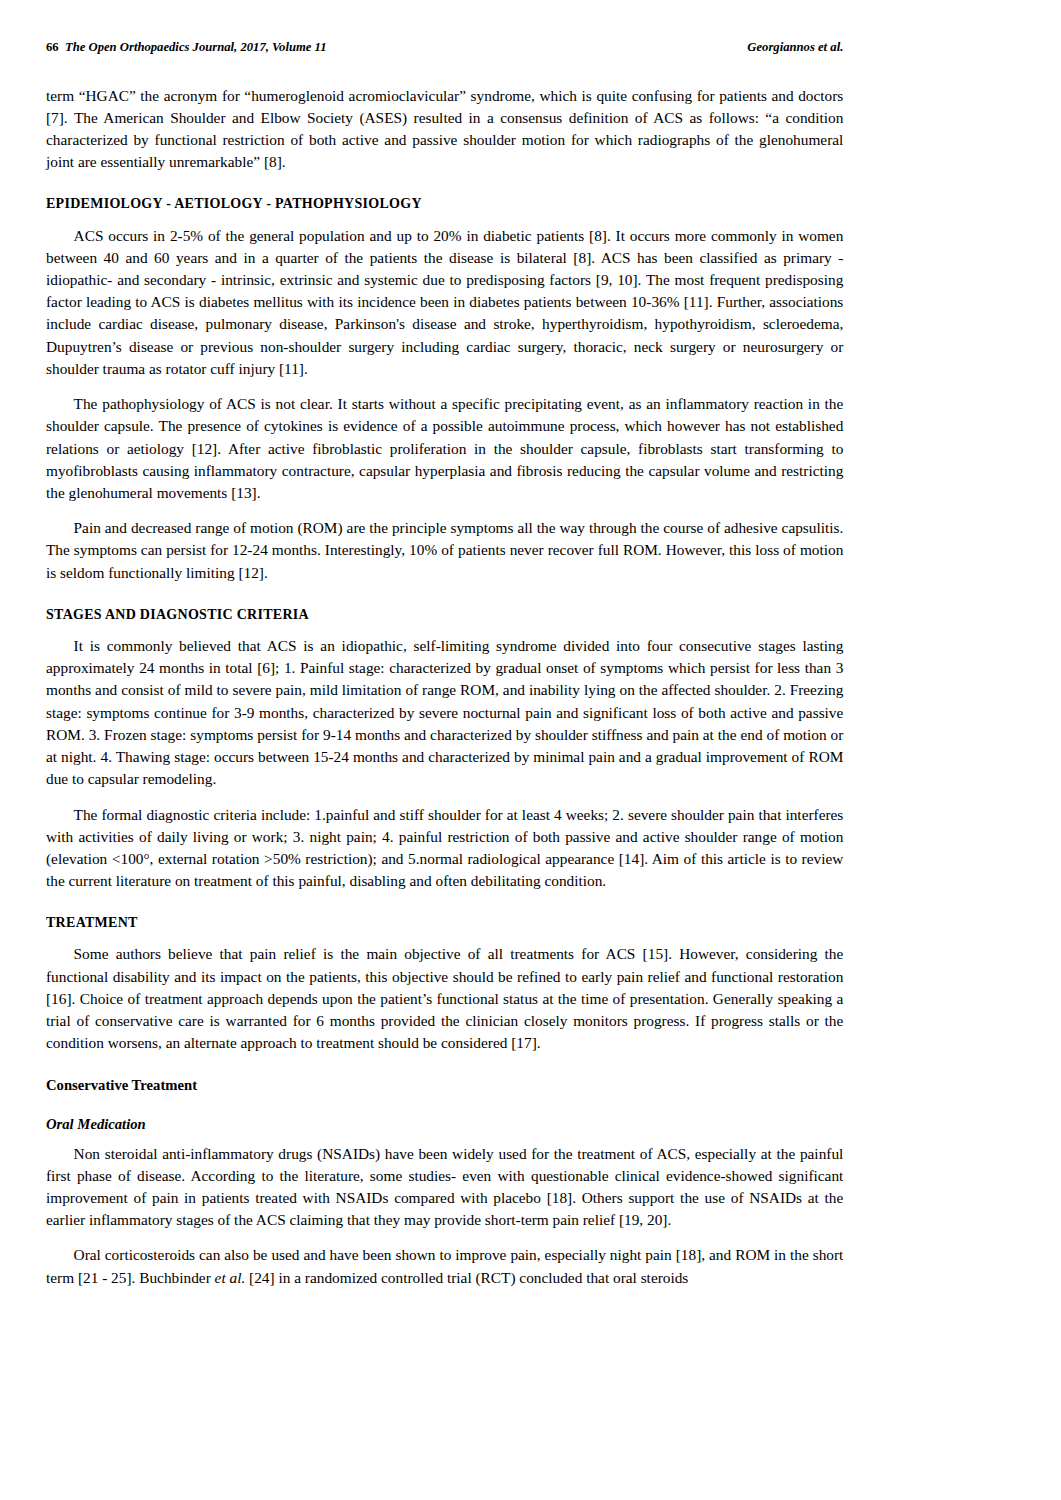66 The Open Orthopaedics Journal, 2017, Volume 11
Georgiannos et al.
term “HGAC” the acronym for “humeroglenoid acromioclavicular” syndrome, which is quite confusing for patients and doctors [7]. The American Shoulder and Elbow Society (ASES) resulted in a consensus definition of ACS as follows: “a condition characterized by functional restriction of both active and passive shoulder motion for which radiographs of the glenohumeral joint are essentially unremarkable” [8].
Epidemiology - Aetiology - Pathophysiology
ACS occurs in 2-5% of the general population and up to 20% in diabetic patients [8]. It occurs more commonly in women between 40 and 60 years and in a quarter of the patients the disease is bilateral [8]. ACS has been classified as primary -idiopathic- and secondary - intrinsic, extrinsic and systemic due to predisposing factors [9, 10]. The most frequent predisposing factor leading to ACS is diabetes mellitus with its incidence been in diabetes patients between 10-36% [11]. Further, associations include cardiac disease, pulmonary disease, Parkinson's disease and stroke, hyperthyroidism, hypothyroidism, scleroedema, Dupuytren’s disease or previous non-shoulder surgery including cardiac surgery, thoracic, neck surgery or neurosurgery or shoulder trauma as rotator cuff injury [11].
The pathophysiology of ACS is not clear. It starts without a specific precipitating event, as an inflammatory reaction in the shoulder capsule. The presence of cytokines is evidence of a possible autoimmune process, which however has not established relations or aetiology [12]. After active fibroblastic proliferation in the shoulder capsule, fibroblasts start transforming to myofibroblasts causing inflammatory contracture, capsular hyperplasia and fibrosis reducing the capsular volume and restricting the glenohumeral movements [13].
Pain and decreased range of motion (ROM) are the principle symptoms all the way through the course of adhesive capsulitis. The symptoms can persist for 12-24 months. Interestingly, 10% of patients never recover full ROM. However, this loss of motion is seldom functionally limiting [12].
Stages and Diagnostic Criteria
It is commonly believed that ACS is an idiopathic, self-limiting syndrome divided into four consecutive stages lasting approximately 24 months in total [6]; 1. Painful stage: characterized by gradual onset of symptoms which persist for less than 3 months and consist of mild to severe pain, mild limitation of range ROM, and inability lying on the affected shoulder. 2. Freezing stage: symptoms continue for 3-9 months, characterized by severe nocturnal pain and significant loss of both active and passive ROM. 3. Frozen stage: symptoms persist for 9-14 months and characterized by shoulder stiffness and pain at the end of motion or at night. 4. Thawing stage: occurs between 15-24 months and characterized by minimal pain and a gradual improvement of ROM due to capsular remodeling.
The formal diagnostic criteria include: 1.painful and stiff shoulder for at least 4 weeks; 2. severe shoulder pain that interferes with activities of daily living or work; 3. night pain; 4. painful restriction of both passive and active shoulder range of motion (elevation <100°, external rotation >50% restriction); and 5.normal radiological appearance [14]. Aim of this article is to review the current literature on treatment of this painful, disabling and often debilitating condition.
Treatment
Some authors believe that pain relief is the main objective of all treatments for ACS [15]. However, considering the functional disability and its impact on the patients, this objective should be refined to early pain relief and functional restoration [16]. Choice of treatment approach depends upon the patient’s functional status at the time of presentation. Generally speaking a trial of conservative care is warranted for 6 months provided the clinician closely monitors progress. If progress stalls or the condition worsens, an alternate approach to treatment should be considered [17].
Conservative Treatment
Oral Medication
Non steroidal anti-inflammatory drugs (NSAIDs) have been widely used for the treatment of ACS, especially at the painful first phase of disease. According to the literature, some studies- even with questionable clinical evidence-showed significant improvement of pain in patients treated with NSAIDs compared with placebo [18]. Others support the use of NSAIDs at the earlier inflammatory stages of the ACS claiming that they may provide short-term pain relief [19, 20].
Oral corticosteroids can also be used and have been shown to improve pain, especially night pain [18], and ROM in the short term [21 - 25]. Buchbinder et al. [24] in a randomized controlled trial (RCT) concluded that oral steroids